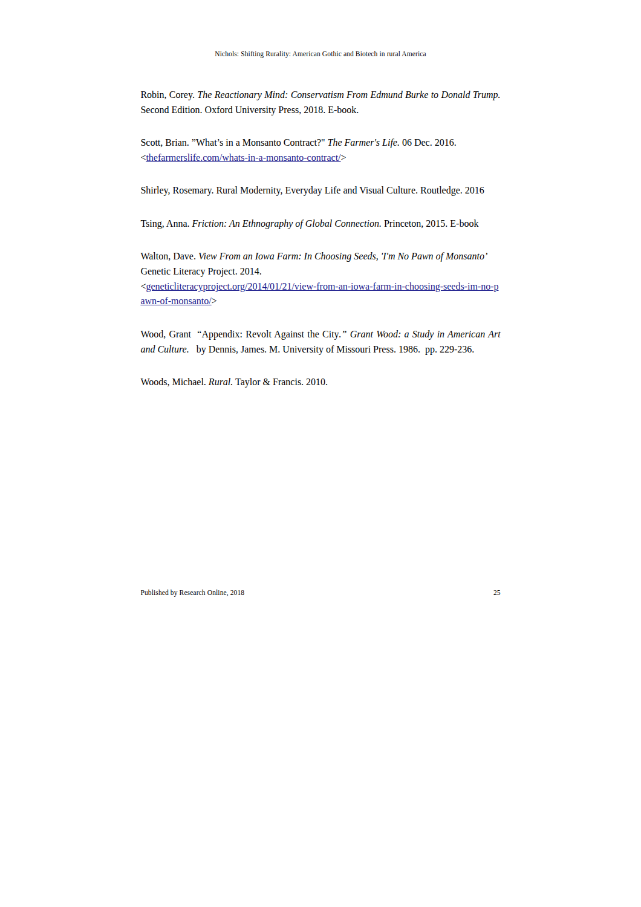Nichols: Shifting Rurality: American Gothic and Biotech in rural America
Robin, Corey. The Reactionary Mind: Conservatism From Edmund Burke to Donald Trump. Second Edition. Oxford University Press, 2018. E-book.
Scott, Brian. ”What’s in a Monsanto Contract?" The Farmer's Life. 06 Dec. 2016.
<thefarmerslife.com/whats-in-a-monsanto-contract/>
Shirley, Rosemary. Rural Modernity, Everyday Life and Visual Culture. Routledge. 2016
Tsing, Anna. Friction: An Ethnography of Global Connection. Princeton, 2015. E-book
Walton, Dave. View From an Iowa Farm: In Choosing Seeds, 'I'm No Pawn of Monsanto’
Genetic Literacy Project. 2014.
<geneticliteracyproject.org/2014/01/21/view-from-an-iowa-farm-in-choosing-seeds-im-no-pawn-of-monsanto/>
Wood, Grant “Appendix: Revolt Against the City.” Grant Wood: a Study in American Art and Culture. by Dennis, James. M. University of Missouri Press. 1986. pp. 229-236.
Woods, Michael. Rural. Taylor & Francis. 2010.
Published by Research Online, 2018 25